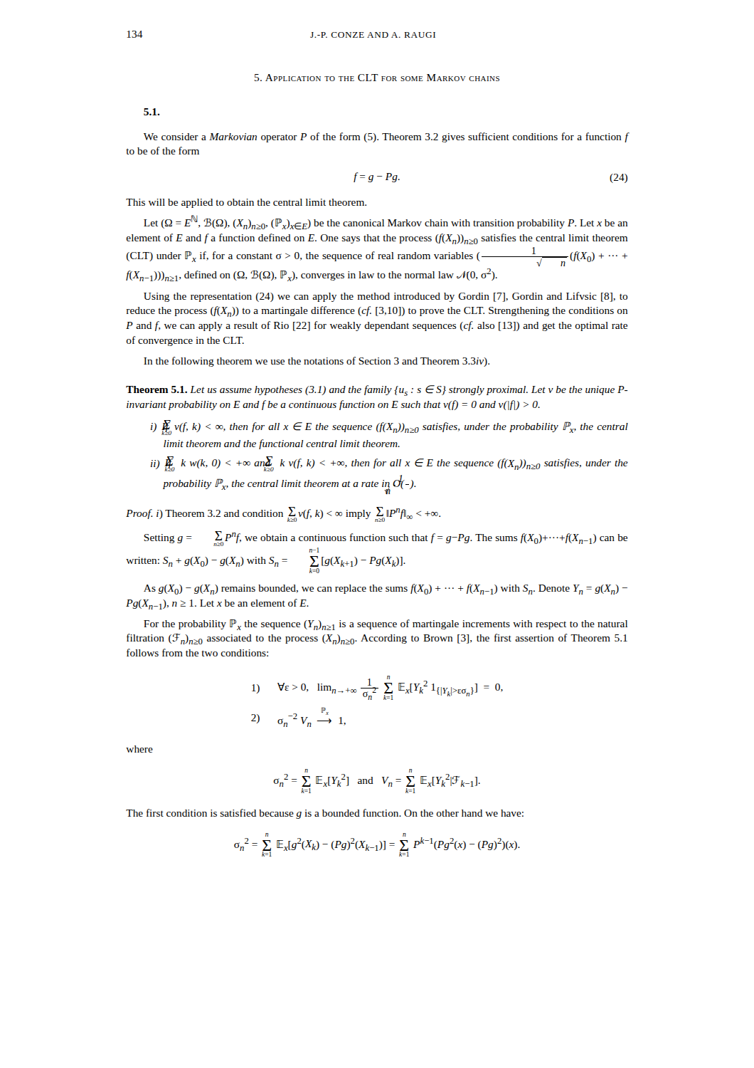134 J.-P. CONZE AND A. RAUGI
5. Application to the CLT for some Markov chains
5.1.
We consider a Markovian operator P of the form (5). Theorem 3.2 gives sufficient conditions for a function f to be of the form
f = g − Pg. (24)
This will be applied to obtain the central limit theorem.
Let (Ω = Eℕ, ℬ(Ω), (Xn)n≥0, (ℙx)x∈E) be the canonical Markov chain with transition probability P. Let x be an element of E and f a function defined on E. One says that the process (f(Xn))n≥0 satisfies the central limit theorem (CLT) under ℙx if, for a constant σ > 0, the sequence of real random variables (1√n(f(X0) + ··· + f(Xn−1)))n≥1, defined on (Ω, ℬ(Ω), ℙx), converges in law to the normal law 𝒩(0, σ2).
Using the representation (24) we can apply the method introduced by Gordin [7], Gordin and Lifvsic [8], to reduce the process (f(Xn)) to a martingale difference (cf. [3,10]) to prove the CLT. Strengthening the conditions on P and f, we can apply a result of Rio [22] for weakly dependant sequences (cf. also [13]) and get the optimal rate of convergence in the CLT.
In the following theorem we use the notations of Section 3 and Theorem 3.3iv).
Theorem 5.1. Let us assume hypotheses (3.1) and the family {us : s ∈ S} strongly proximal. Let ν be the unique P-invariant probability on E and f be a continuous function on E such that ν(f) = 0 and ν(|f|) > 0.
If Σk≥0 v(f, k) < ∞, then for all x ∈ E the sequence (f(Xn))n≥0 satisfies, under the probability ℙx, the central limit theorem and the functional central limit theorem.
If Σk≥0 k w(k, 0) < +∞ and Σk≥0 k v(f, k) < +∞, then for all x ∈ E the sequence (f(Xn))n≥0 satisfies, under the probability ℙx, the central limit theorem at a rate in O(1√n).
Proof. i) Theorem 3.2 and condition Σk≥0 v(f, k) < ∞ imply Σn≥0‖Pnf‖∞ < +∞.
Setting g = Σn≥0 Pnf, we obtain a continuous function such that f = g−Pg. The sums f(X0)+···+f(Xn−1) can be written: Sn + g(X0) − g(Xn) with Sn = n−1 Σk=0[g(Xk+1) − Pg(Xk)].
As g(X0) − g(Xn) remains bounded, we can replace the sums f(X0) + ··· + f(Xn−1) with Sn. Denote Yn = g(Xn) − Pg(Xn−1), n ≥ 1. Let x be an element of E.
For the probability ℙx the sequence (Yn)n≥1 is a sequence of martingale increments with respect to the natural filtration (ℱn)n≥0 associated to the process (Xn)n≥0. According to Brown [3], the first assertion of Theorem 5.1 follows from the two conditions:
1)
∀ε > 0, limn→+∞ 1 σn2 nΣk=1 𝔼x[Yk2 1{|Yk|>εσn}] = 0,
2)
σn−2 Vn ℙx⟶ 1,
where
σn2 = nΣk=1 𝔼x[Yk2] and Vn = nΣk=1 𝔼x[Yk2|ℱk−1].
The first condition is satisfied because g is a bounded function. On the other hand we have:
σn2 = nΣk=1 𝔼x[g2(Xk) − (Pg)2(Xk−1)] = nΣk=1 Pk−1(Pg2(x) − (Pg)2)(x).